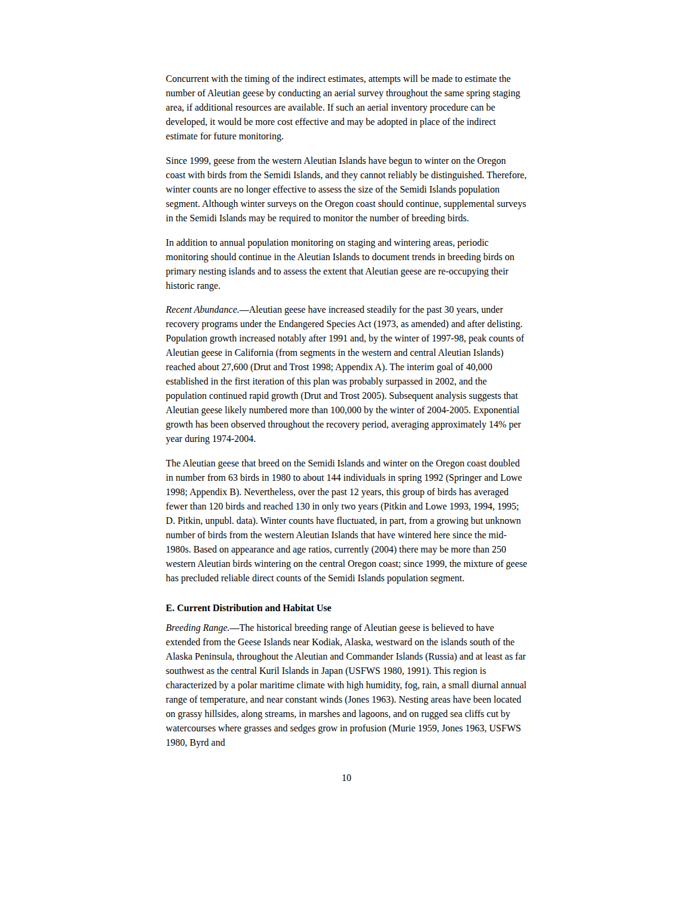Concurrent with the timing of the indirect estimates, attempts will be made to estimate the number of Aleutian geese by conducting an aerial survey throughout the same spring staging area, if additional resources are available. If such an aerial inventory procedure can be developed, it would be more cost effective and may be adopted in place of the indirect estimate for future monitoring.
Since 1999, geese from the western Aleutian Islands have begun to winter on the Oregon coast with birds from the Semidi Islands, and they cannot reliably be distinguished. Therefore, winter counts are no longer effective to assess the size of the Semidi Islands population segment. Although winter surveys on the Oregon coast should continue, supplemental surveys in the Semidi Islands may be required to monitor the number of breeding birds.
In addition to annual population monitoring on staging and wintering areas, periodic monitoring should continue in the Aleutian Islands to document trends in breeding birds on primary nesting islands and to assess the extent that Aleutian geese are re-occupying their historic range.
Recent Abundance.—Aleutian geese have increased steadily for the past 30 years, under recovery programs under the Endangered Species Act (1973, as amended) and after delisting. Population growth increased notably after 1991 and, by the winter of 1997-98, peak counts of Aleutian geese in California (from segments in the western and central Aleutian Islands) reached about 27,600 (Drut and Trost 1998; Appendix A). The interim goal of 40,000 established in the first iteration of this plan was probably surpassed in 2002, and the population continued rapid growth (Drut and Trost 2005). Subsequent analysis suggests that Aleutian geese likely numbered more than 100,000 by the winter of 2004-2005. Exponential growth has been observed throughout the recovery period, averaging approximately 14% per year during 1974-2004.
The Aleutian geese that breed on the Semidi Islands and winter on the Oregon coast doubled in number from 63 birds in 1980 to about 144 individuals in spring 1992 (Springer and Lowe 1998; Appendix B). Nevertheless, over the past 12 years, this group of birds has averaged fewer than 120 birds and reached 130 in only two years (Pitkin and Lowe 1993, 1994, 1995; D. Pitkin, unpubl. data). Winter counts have fluctuated, in part, from a growing but unknown number of birds from the western Aleutian Islands that have wintered here since the mid-1980s. Based on appearance and age ratios, currently (2004) there may be more than 250 western Aleutian birds wintering on the central Oregon coast; since 1999, the mixture of geese has precluded reliable direct counts of the Semidi Islands population segment.
E. Current Distribution and Habitat Use
Breeding Range.—The historical breeding range of Aleutian geese is believed to have extended from the Geese Islands near Kodiak, Alaska, westward on the islands south of the Alaska Peninsula, throughout the Aleutian and Commander Islands (Russia) and at least as far southwest as the central Kuril Islands in Japan (USFWS 1980, 1991). This region is characterized by a polar maritime climate with high humidity, fog, rain, a small diurnal annual range of temperature, and near constant winds (Jones 1963). Nesting areas have been located on grassy hillsides, along streams, in marshes and lagoons, and on rugged sea cliffs cut by watercourses where grasses and sedges grow in profusion (Murie 1959, Jones 1963, USFWS 1980, Byrd and
10